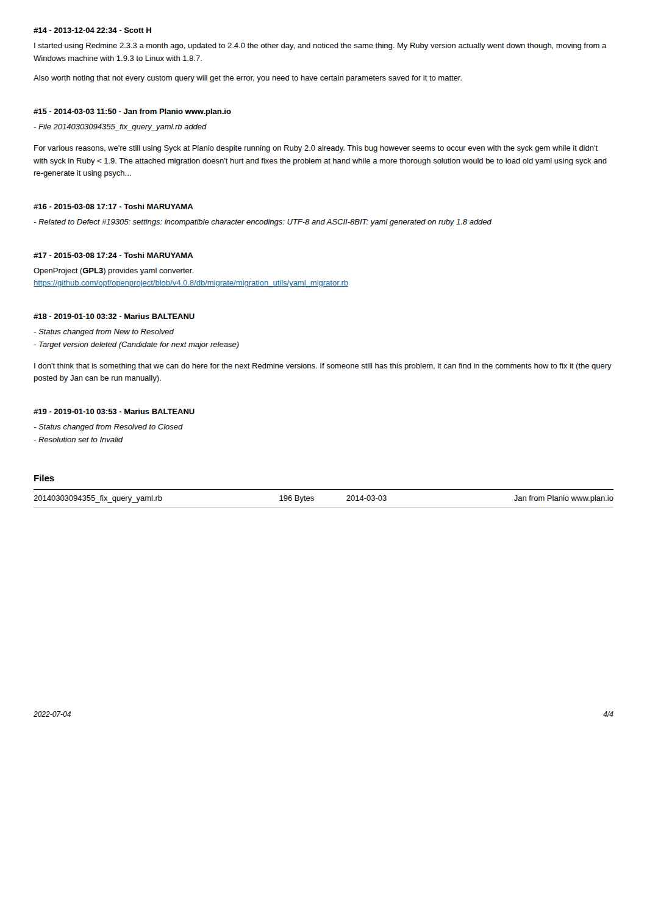#14 - 2013-12-04 22:34 - Scott H
I started using Redmine 2.3.3 a month ago, updated to 2.4.0 the other day, and noticed the same thing. My Ruby version actually went down though, moving from a Windows machine with 1.9.3 to Linux with 1.8.7.
Also worth noting that not every custom query will get the error, you need to have certain parameters saved for it to matter.
#15 - 2014-03-03 11:50 - Jan from Planio www.plan.io
- File 20140303094355_fix_query_yaml.rb added
For various reasons, we're still using Syck at Planio despite running on Ruby 2.0 already. This bug however seems to occur even with the syck gem while it didn't with syck in Ruby < 1.9. The attached migration doesn't hurt and fixes the problem at hand while a more thorough solution would be to load old yaml using syck and re-generate it using psych...
#16 - 2015-03-08 17:17 - Toshi MARUYAMA
- Related to Defect #19305: settings: incompatible character encodings: UTF-8 and ASCII-8BIT: yaml generated on ruby 1.8 added
#17 - 2015-03-08 17:24 - Toshi MARUYAMA
OpenProject (GPL3) provides yaml converter.
https://github.com/opf/openproject/blob/v4.0.8/db/migrate/migration_utils/yaml_migrator.rb
#18 - 2019-01-10 03:32 - Marius BALTEANU
- Status changed from New to Resolved
- Target version deleted (Candidate for next major release)
I don't think that is something that we can do here for the next Redmine versions. If someone still has this problem, it can find in the comments how to fix it (the query posted by Jan can be run manually).
#19 - 2019-01-10 03:53 - Marius BALTEANU
- Status changed from Resolved to Closed
- Resolution set to Invalid
Files
| 20140303094355_fix_query_yaml.rb | 196 Bytes | 2014-03-03 | Jan from Planio www.plan.io |
2022-07-04 4/4